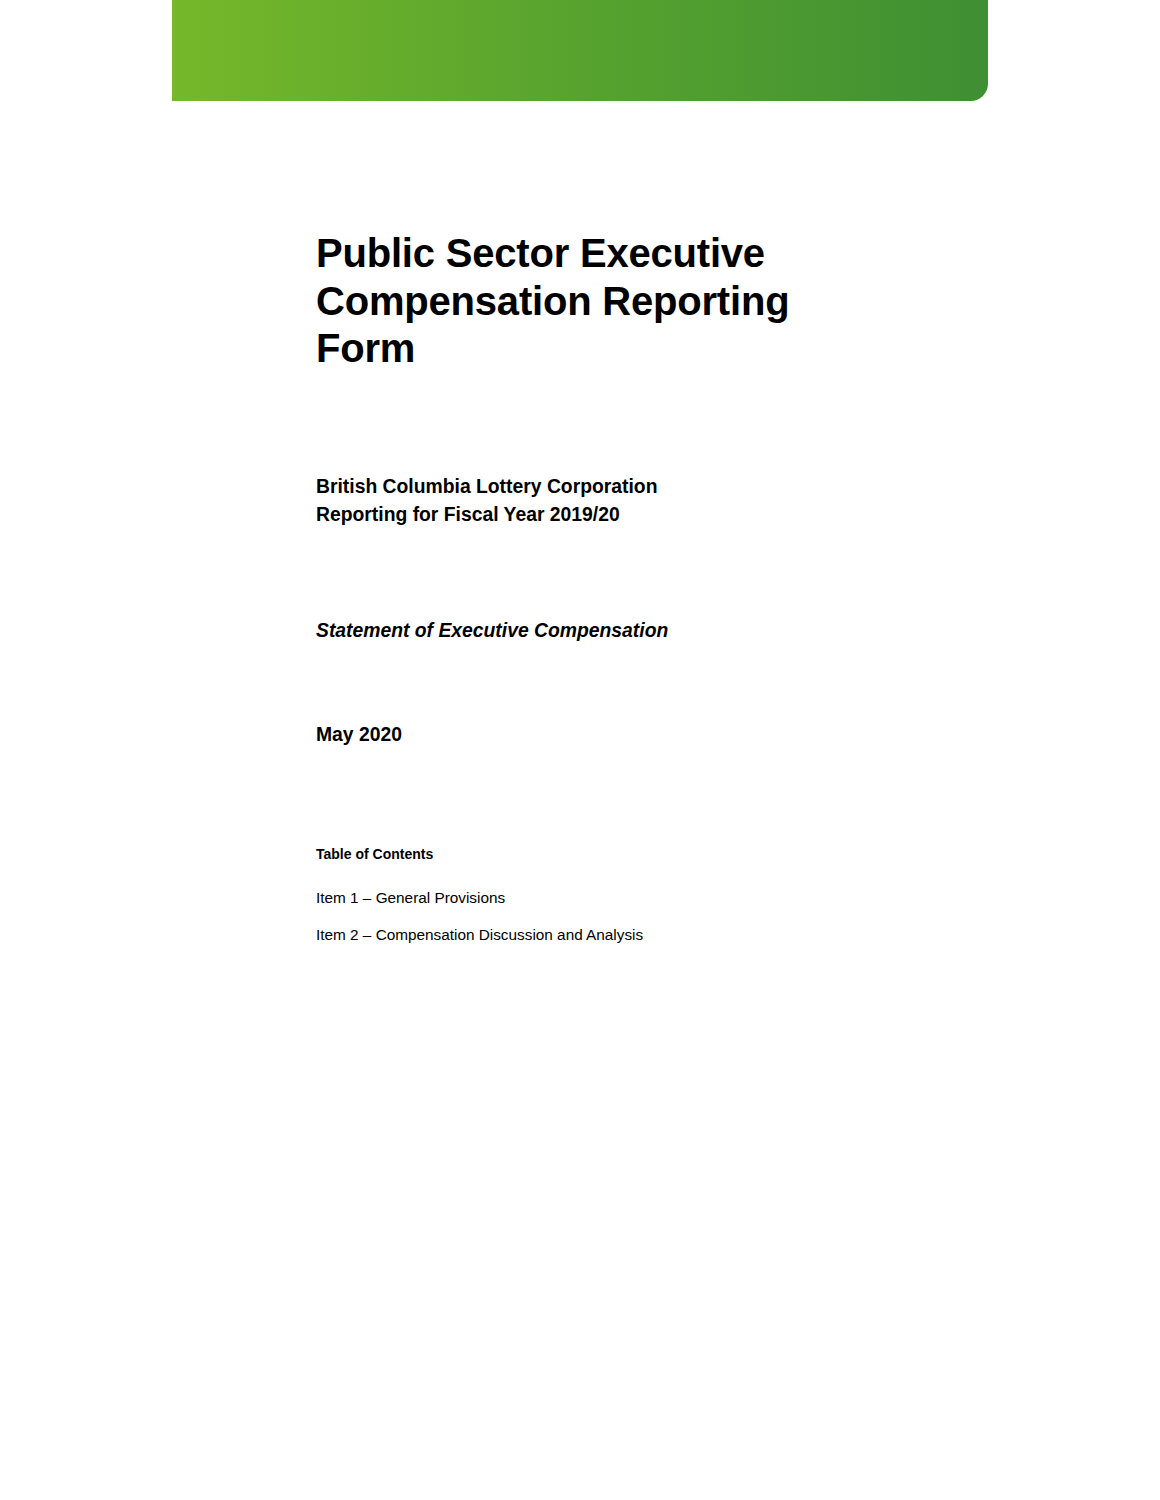Public Sector Executive
Compensation Reporting Form
British Columbia Lottery Corporation
Reporting for Fiscal Year 2019/20
Statement of Executive Compensation
May 2020
Table of Contents
Item 1 – General Provisions
Item 2 – Compensation Discussion and Analysis